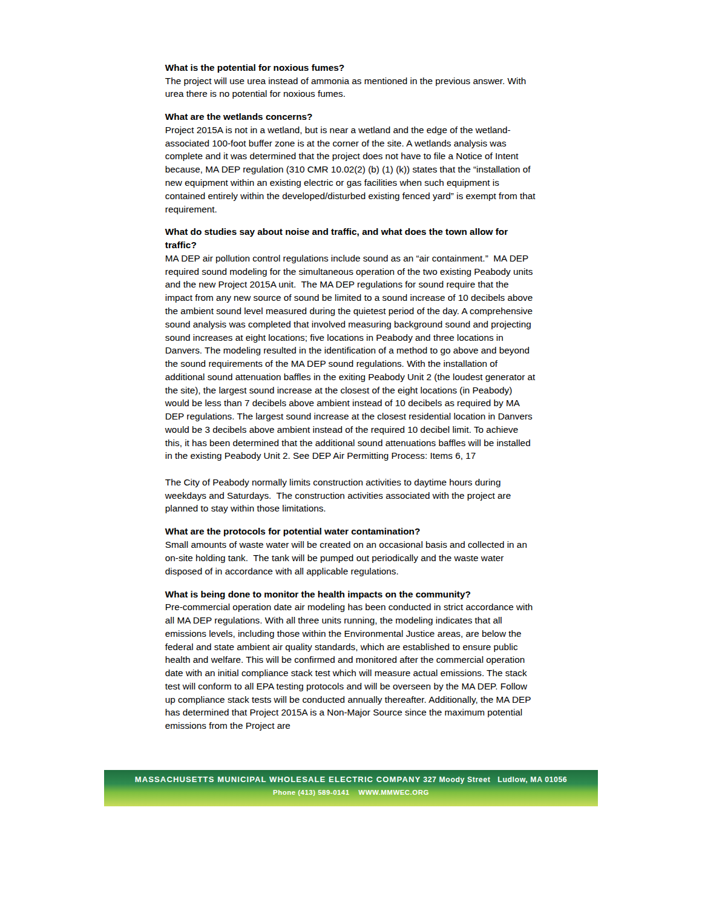What is the potential for noxious fumes?
The project will use urea instead of ammonia as mentioned in the previous answer. With urea there is no potential for noxious fumes.
What are the wetlands concerns?
Project 2015A is not in a wetland, but is near a wetland and the edge of the wetland-associated 100-foot buffer zone is at the corner of the site. A wetlands analysis was complete and it was determined that the project does not have to file a Notice of Intent because, MA DEP regulation (310 CMR 10.02(2) (b) (1) (k)) states that the “installation of new equipment within an existing electric or gas facilities when such equipment is contained entirely within the developed/disturbed existing fenced yard” is exempt from that requirement.
What do studies say about noise and traffic, and what does the town allow for traffic?
MA DEP air pollution control regulations include sound as an “air containment.” MA DEP required sound modeling for the simultaneous operation of the two existing Peabody units and the new Project 2015A unit. The MA DEP regulations for sound require that the impact from any new source of sound be limited to a sound increase of 10 decibels above the ambient sound level measured during the quietest period of the day. A comprehensive sound analysis was completed that involved measuring background sound and projecting sound increases at eight locations; five locations in Peabody and three locations in Danvers. The modeling resulted in the identification of a method to go above and beyond the sound requirements of the MA DEP sound regulations. With the installation of additional sound attenuation baffles in the exiting Peabody Unit 2 (the loudest generator at the site), the largest sound increase at the closest of the eight locations (in Peabody) would be less than 7 decibels above ambient instead of 10 decibels as required by MA DEP regulations. The largest sound increase at the closest residential location in Danvers would be 3 decibels above ambient instead of the required 10 decibel limit. To achieve this, it has been determined that the additional sound attenuations baffles will be installed in the existing Peabody Unit 2. See DEP Air Permitting Process: Items 6, 17
The City of Peabody normally limits construction activities to daytime hours during weekdays and Saturdays. The construction activities associated with the project are planned to stay within those limitations.
What are the protocols for potential water contamination?
Small amounts of waste water will be created on an occasional basis and collected in an on-site holding tank. The tank will be pumped out periodically and the waste water disposed of in accordance with all applicable regulations.
What is being done to monitor the health impacts on the community?
Pre-commercial operation date air modeling has been conducted in strict accordance with all MA DEP regulations. With all three units running, the modeling indicates that all emissions levels, including those within the Environmental Justice areas, are below the federal and state ambient air quality standards, which are established to ensure public health and welfare. This will be confirmed and monitored after the commercial operation date with an initial compliance stack test which will measure actual emissions. The stack test will conform to all EPA testing protocols and will be overseen by the MA DEP. Follow up compliance stack tests will be conducted annually thereafter. Additionally, the MA DEP has determined that Project 2015A is a Non-Major Source since the maximum potential emissions from the Project are
MASSACHUSETTS MUNICIPAL WHOLESALE ELECTRIC COMPANY 327 Moody Street Ludlow, MA 01056
Phone (413) 589-0141 WWW.MMWEC.ORG